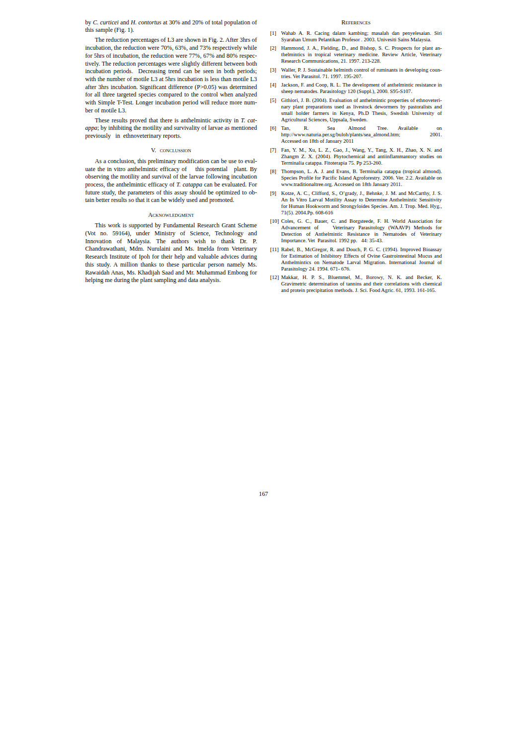by C. curticei and H. contortus at 30% and 20% of total population of this sample (Fig. 1).
The reduction percentages of L3 are shown in Fig. 2. After 3hrs of incubation, the reduction were 70%, 63%, and 73% respectively while for 5hrs of incubation, the reduction were 77%, 67% and 80% respectively. The reduction percentages were slightly different between both incubation periods. Decreasing trend can be seen in both periods; with the number of motile L3 at 5hrs incubation is less than motile L3 after 3hrs incubation. Significant difference (P>0.05) was determined for all three targeted species compared to the control when analyzed with Simple T-Test. Longer incubation period will reduce more number of motile L3.
These results proved that there is anthelmintic activity in T. catappa; by inhibiting the motility and survivality of larvae as mentioned previously in ethnoveterinary reports.
V. conclussion
As a conclusion, this preliminary modification can be use to evaluate the in vitro anthelmintic efficacy of this potential plant. By observing the motility and survival of the larvae following incubation process, the anthelmintic efficacy of T. catappa can be evaluated. For future study, the parameters of this assay should be optimized to obtain better results so that it can be widely used and promoted.
Acknowledgment
This work is supported by Fundamental Research Grant Scheme (Vot no. 59164), under Ministry of Science, Technology and Innovation of Malaysia. The authors wish to thank Dr. P. Chandrawathani, Mdm. Nurulaini and Ms. Imelda from Veterinary Research Institute of Ipoh for their help and valuable advices during this study. A million thanks to these particular person namely Ms. Rawaidah Anas, Ms. Khadijah Saad and Mr. Muhammad Embong for helping me during the plant sampling and data analysis.
References
[1] Wahab A. R. Cacing dalam kambing; masalah dan penyelesaian. Siri Syarahan Umum Pelantikan Profesor . 2003. Univesiti Sains Malaysia.
[2] Hammond, J. A., Fielding, D., and Bishop, S. C. Prospects for plant anthelmintics in tropical veterinary medicine. Review Article, Veterinary Research Communications, 21. 1997. 213-228.
[3] Waller, P. J. Sustainable helminth control of ruminants in developing countries. Vet Parasitol. 71. 1997. 195-207.
[4] Jackson, F. and Coop, R. L. The development of anthelmintic resistance in sheep nematodes. Parasitology 120 (Suppl.), 2000. S95-S107.
[5] Githiori, J. B. (2004). Evaluation of anthelmintic properties of ethnoveterinary plant preparations used as livestock dewormers by pastoralists and small holder farmers in Kenya, Ph.D Thesis, Swedish University of Agricultural Sciences, Uppsala, Sweden.
[6] Tan, R. Sea Almond Tree. Available on http://www.naturia.per.sg/buloh/plants/sea_almond.htm; 2001. Accessed on 18th of January 2011
[7] Fan, Y. M., Xu, L. Z., Gao, J., Wang, Y., Tang, X. H., Zhao, X. N. and Zhangm Z. X. (2004). Phytochemical and antiinflammantory studies on Terminalia catappa. Fitoterapia 75. Pp 253-260.
[8] Thompson, L. A. J. and Evans, B. Terminalia catappa (tropical almond). Species Profile for Pacific Island Agroforestry. 2006. Ver. 2.2. Available on www.traditionaltree.org. Accessed on 18th January 2011.
[9] Kotze, A. C., Clifford, S., O’grady, J., Behnke, J. M. and McCarthy, J. S. An In Vitro Larval Motility Assay to Determine Anthelmintic Sensitivity for Human Hookworm and Strongyloides Species. Am. J. Trop. Med. Hyg., 71(5). 2004.Pp. 608-616
[10] Coles, G. C., Bauer, C. and Borgsteede, F. H. World Association for Advancement of Veterinary Parasitology (WAAVP) Methods for Detection of Anthelmintic Resistance in Nematodes of Veterinary Importance. Vet Parasitol. 1992 pp. 44: 35-43.
[11] Rabel, B., McGregor, R. and Douch, P. G. C. (1994). Improved Bioassay for Estimation of Inhibitory Effects of Ovine Gastrointestinal Mucus and Anthelmintics on Nematode Larval Migration. International Journal of Parasitology 24. 1994. 671- 676.
[12] Makkar, H. P. S., Bluemmel, M., Borowy, N. K. and Becker, K. Gravimetric determination of tannins and their correlations with chemical and protein precipitation methods. J. Sci. Food Agric. 61, 1993. 161-165.
167